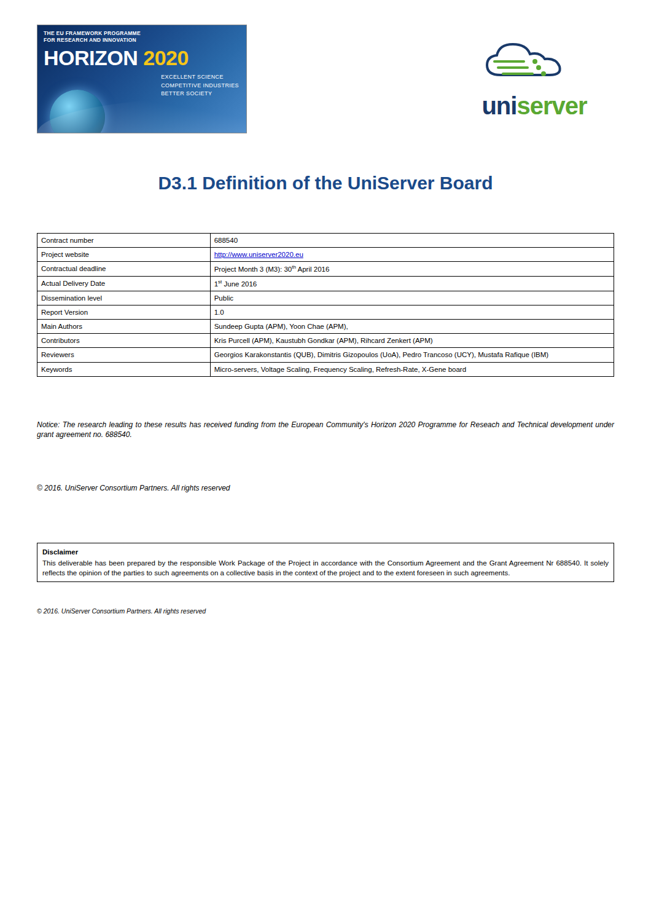THE EU FRAMEWORK PROGRAMME
FOR RESEARCH AND INNOVATION
HORIZON 2020
EXCELLENT SCIENCE
COMPETITIVE INDUSTRIES
BETTER SOCIETY
uni server
D3.1 Definition of the UniServer Board
| Contract number | 688540 |
| Project website | http://www.uniserver2020.eu |
| Contractual deadline | Project Month 3 (M3): 30 th April 2016 |
| Actual Delivery Date | 1 st June 2016 |
| Dissemination level | Public |
| Report Version | 1.0 |
| Main Authors | Sundeep Gupta (APM), Yoon Chae (APM), |
| Contributors | Kris Purcell (APM), Kaustubh Gondkar (APM), Rihcard Zenkert (APM) |
| Reviewers | Georgios Karakonstantis (QUB), Dimitris Gizopoulos (UoA), Pedro Trancoso (UCY), Mustafa Rafique (IBM) |
| Keywords | Micro-servers, Voltage Scaling, Frequency Scaling, Refresh-Rate, X-Gene board |
Notice: The research leading to these results has received funding from the European Community's Horizon 2020 Programme for Reseach and Technical development under grant agreement no. 688540.
© 2016. UniServer Consortium Partners. All rights reserved
Disclaimer This deliverable has been prepared by the responsible Work Package of the Project in accordance with the Consortium Agreement and the Grant Agreement Nr 688540. It solely reflects the opinion of the parties to such agreements on a collective basis in the context of the project and to the extent foreseen in such agreements.
© 2016. UniServer Consortium Partners. All rights reserved